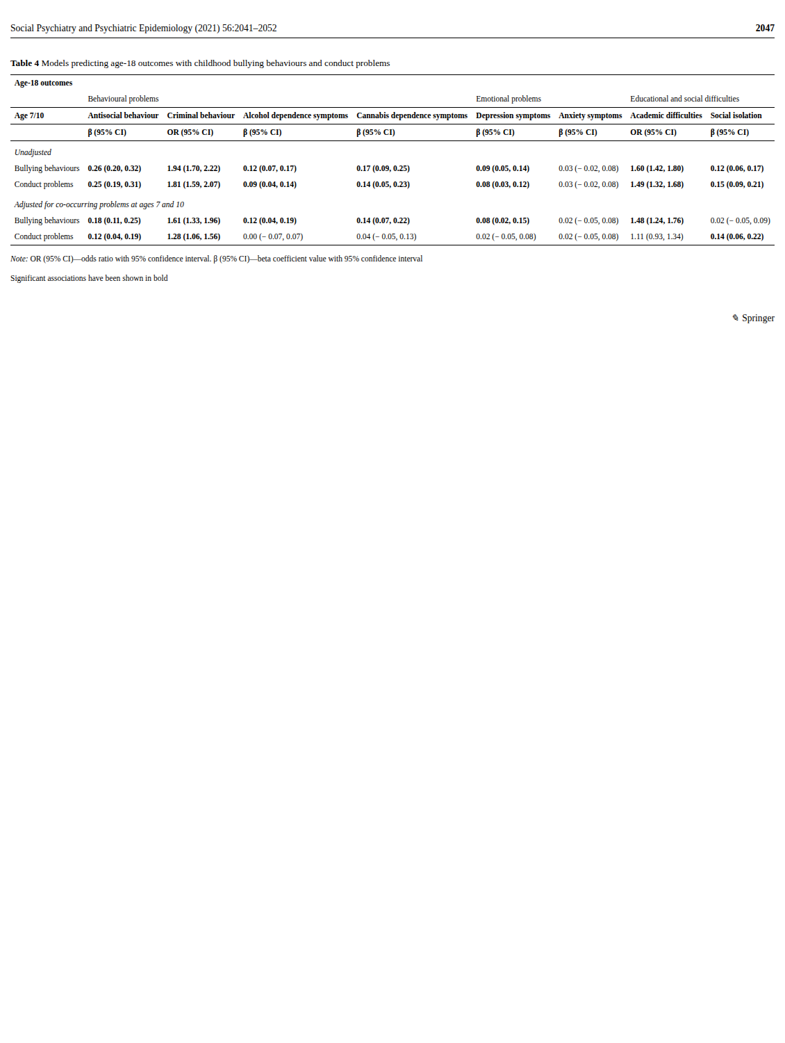Social Psychiatry and Psychiatric Epidemiology (2021) 56:2041–2052
2047
Table 4 Models predicting age-18 outcomes with childhood bullying behaviours and conduct problems
| Age-18 outcomes | | | | | | | | |
| --- | --- | --- | --- | --- | --- | --- | --- | --- |
| | Behavioural problems | Emotional problems | Educational and social difficulties |
| Age 7/10 | Antisocial behaviour | Criminal behaviour | Alcohol dependence symptoms | Cannabis dependence symptoms | Depression symptoms | Anxiety symptoms | Academic difficulties | Social isolation |
| | β (95% CI) | OR (95% CI) | β (95% CI) | β (95% CI) | β (95% CI) | β (95% CI) | OR (95% CI) | β (95% CI) |
| Unadjusted |
| Bullying behaviours | 0.26 (0.20, 0.32) | 1.94 (1.70, 2.22) | 0.12 (0.07, 0.17) | 0.17 (0.09, 0.25) | 0.09 (0.05, 0.14) | 0.03 (− 0.02, 0.08) | 1.60 (1.42, 1.80) | 0.12 (0.06, 0.17) |
| Conduct problems | 0.25 (0.19, 0.31) | 1.81 (1.59, 2.07) | 0.09 (0.04, 0.14) | 0.14 (0.05, 0.23) | 0.08 (0.03, 0.12) | 0.03 (− 0.02, 0.08) | 1.49 (1.32, 1.68) | 0.15 (0.09, 0.21) |
| Adjusted for co-occurring problems at ages 7 and 10 |
| Bullying behaviours | 0.18 (0.11, 0.25) | 1.61 (1.33, 1.96) | 0.12 (0.04, 0.19) | 0.14 (0.07, 0.22) | 0.08 (0.02, 0.15) | 0.02 (− 0.05, 0.08) | 1.48 (1.24, 1.76) | 0.02 (− 0.05, 0.09) |
| Conduct problems | 0.12 (0.04, 0.19) | 1.28 (1.06, 1.56) | 0.00 (− 0.07, 0.07) | 0.04 (− 0.05, 0.13) | 0.02 (− 0.05, 0.08) | 0.02 (− 0.05, 0.08) | 1.11 (0.93, 1.34) | 0.14 (0.06, 0.22) |
Note: OR (95% CI)—odds ratio with 95% confidence interval. β (95% CI)—beta coefficient value with 95% confidence interval
Significant associations have been shown in bold
✎Springer